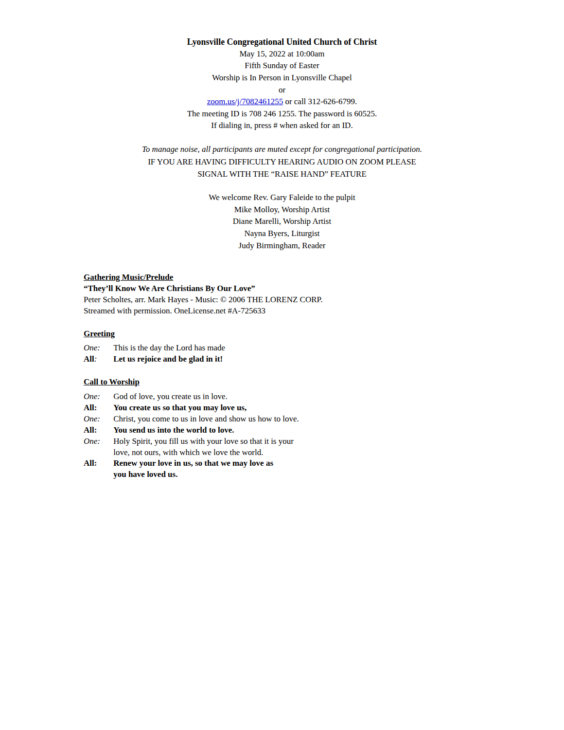Lyonsville Congregational United Church of Christ
May 15, 2022 at 10:00am
Fifth Sunday of Easter
Worship is In Person in Lyonsville Chapel
or
zoom.us/j/7082461255 or call 312-626-6799.
The meeting ID is 708 246 1255. The password is 60525.
If dialing in, press # when asked for an ID.
To manage noise, all participants are muted except for congregational participation.
IF YOU ARE HAVING DIFFICULTY HEARING AUDIO ON ZOOM PLEASE
SIGNAL WITH THE “RAISE HAND” FEATURE
We welcome Rev. Gary Faleide to the pulpit
Mike Molloy, Worship Artist
Diane Marelli, Worship Artist
Nayna Byers, Liturgist
Judy Birmingham, Reader
Gathering Music/Prelude
“They’ll Know We Are Christians By Our Love”
Peter Scholtes, arr. Mark Hayes - Music: © 2006 THE LORENZ CORP.
Streamed with permission. OneLicense.net #A-725633
Greeting
One:
This is the day the Lord has made
All:
Let us rejoice and be glad in it!
Call to Worship
One:
God of love, you create us in love.
All:
You create us so that you may love us,
One:
Christ, you come to us in love and show us how to love.
All:
You send us into the world to love.
One:
Holy Spirit, you fill us with your love so that it is your
love, not ours, with which we love the world.
All:
Renew your love in us, so that we may love as
you have loved us.